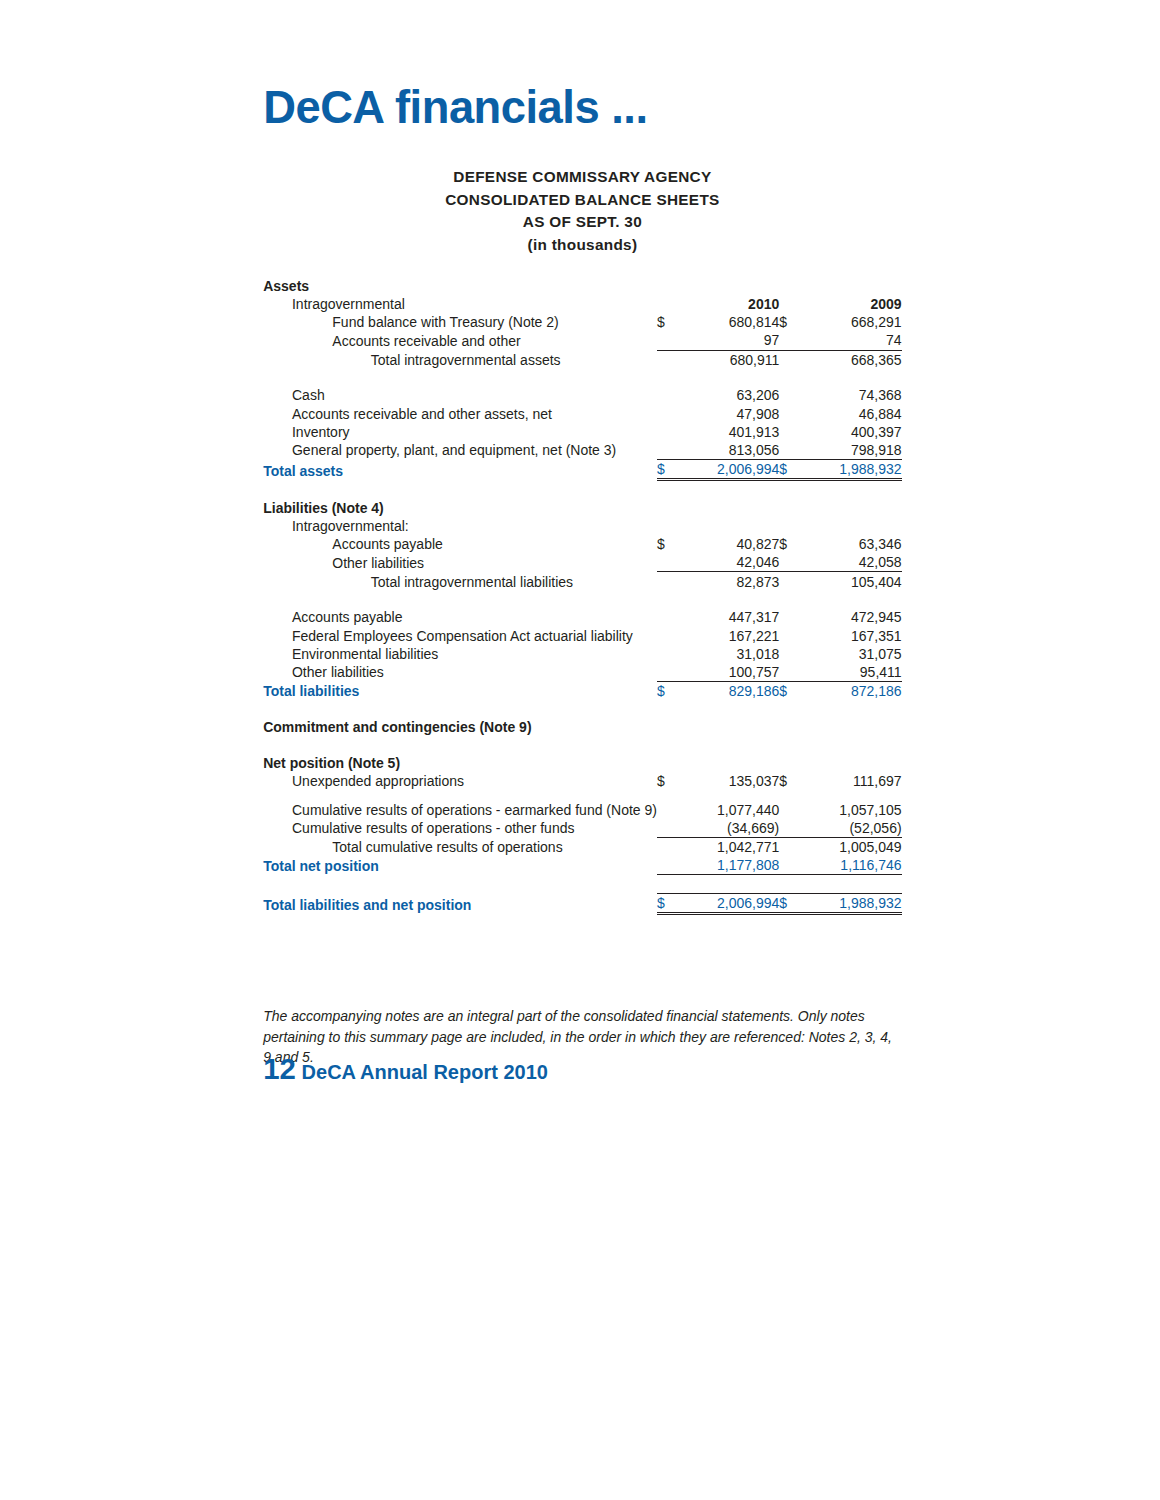DeCA financials ...
DEFENSE COMMISSARY AGENCY
CONSOLIDATED BALANCE SHEETS
AS OF SEPT. 30
(in thousands)
| Assets | | | | |
| Intragovernmental | | 2010 | | 2009 |
| Fund balance with Treasury (Note 2) | $ | 680,814 | $ | 668,291 |
| Accounts receivable and other | | 97 | | 74 |
| Total intragovernmental assets | | 680,911 | | 668,365 |
| Cash | | 63,206 | | 74,368 |
| Accounts receivable and other assets, net | | 47,908 | | 46,884 |
| Inventory | | 401,913 | | 400,397 |
| General property, plant, and equipment, net (Note 3) | | 813,056 | | 798,918 |
| Total assets | $ | 2,006,994 | $ | 1,988,932 |
| Liabilities (Note 4) | | | | |
| Intragovernmental: | | | | |
| Accounts payable | $ | 40,827 | $ | 63,346 |
| Other liabilities | | 42,046 | | 42,058 |
| Total intragovernmental liabilities | | 82,873 | | 105,404 |
| Accounts payable | | 447,317 | | 472,945 |
| Federal Employees Compensation Act actuarial liability | | 167,221 | | 167,351 |
| Environmental liabilities | | 31,018 | | 31,075 |
| Other liabilities | | 100,757 | | 95,411 |
| Total liabilities | $ | 829,186 | $ | 872,186 |
| Commitment and contingencies (Note 9) | | | | |
| Net position (Note 5) | | | | |
| Unexpended appropriations | $ | 135,037 | $ | 111,697 |
| Cumulative results of operations - earmarked fund (Note 9) | | 1,077,440 | | 1,057,105 |
| Cumulative results of operations - other funds | | (34,669) | | (52,056) |
| Total cumulative results of operations | | 1,042,771 | | 1,005,049 |
| Total net position | | 1,177,808 | | 1,116,746 |
| Total liabilities and net position | $ | 2,006,994 | $ | 1,988,932 |
The accompanying notes are an integral part of the consolidated financial statements. Only notes pertaining to this summary page are included, in the order in which they are referenced: Notes 2, 3, 4, 9 and 5.
12 DeCA Annual Report 2010